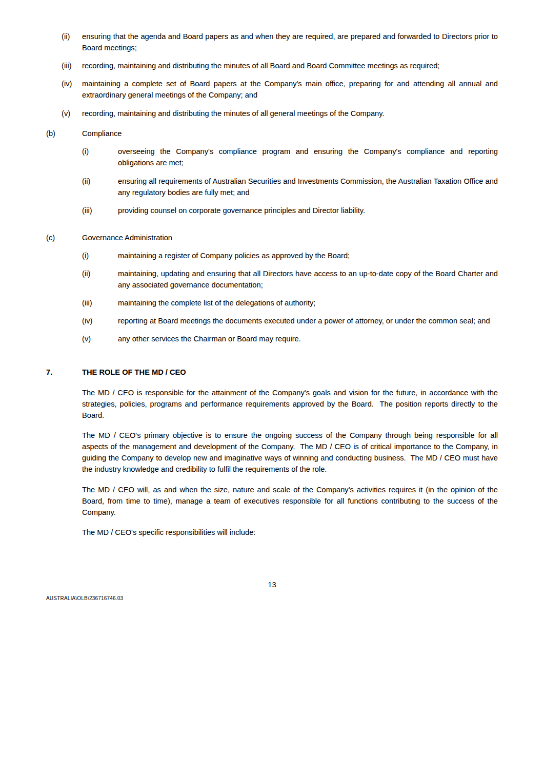(ii)
ensuring that the agenda and Board papers as and when they are required, are prepared and forwarded to Directors prior to Board meetings;
(iii)
recording, maintaining and distributing the minutes of all Board and Board Committee meetings as required;
(iv)
maintaining a complete set of Board papers at the Company's main office, preparing for and attending all annual and extraordinary general meetings of the Company; and
(v)
recording, maintaining and distributing the minutes of all general meetings of the Company.
(b)
Compliance
(i)
overseeing the Company's compliance program and ensuring the Company's compliance and reporting obligations are met;
(ii)
ensuring all requirements of Australian Securities and Investments Commission, the Australian Taxation Office and any regulatory bodies are fully met; and
(iii)
providing counsel on corporate governance principles and Director liability.
(c)
Governance Administration
(i)
maintaining a register of Company policies as approved by the Board;
(ii)
maintaining, updating and ensuring that all Directors have access to an up-to-date copy of the Board Charter and any associated governance documentation;
(iii)
maintaining the complete list of the delegations of authority;
(iv)
reporting at Board meetings the documents executed under a power of attorney, or under the common seal; and
(v)
any other services the Chairman or Board may require.
7.
The Role of the MD / CEO
The MD / CEO is responsible for the attainment of the Company's goals and vision for the future, in accordance with the strategies, policies, programs and performance requirements approved by the Board. The position reports directly to the Board.
The MD / CEO's primary objective is to ensure the ongoing success of the Company through being responsible for all aspects of the management and development of the Company. The MD / CEO is of critical importance to the Company, in guiding the Company to develop new and imaginative ways of winning and conducting business. The MD / CEO must have the industry knowledge and credibility to fulfil the requirements of the role.
The MD / CEO will, as and when the size, nature and scale of the Company's activities requires it (in the opinion of the Board, from time to time), manage a team of executives responsible for all functions contributing to the success of the Company.
The MD / CEO's specific responsibilities will include:
13
AUSTRALIA\OLB\236716746.03